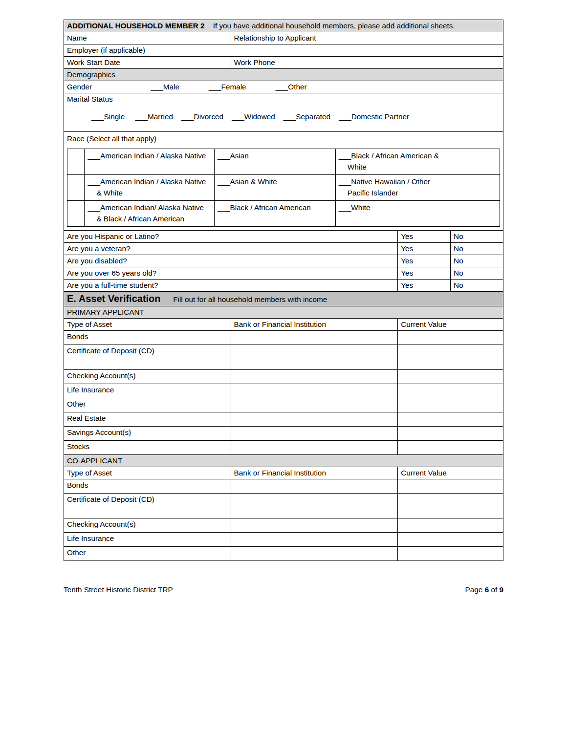| ADDITIONAL HOUSEHOLD MEMBER 2 If you have additional household members, please add additional sheets. |
| Name | Relationship to Applicant |
| Employer (if applicable) |
| Work Start Date | Work Phone |
| Demographics |
| Gender ___Male ___Female ___Other |
| Marital Status ___Single ___Married ___Divorced ___Widowed ___Separated ___Domestic Partner |
| Race (Select all that apply) / / ___American Indian / Alaska Native / ___Asian / ___Black / African American & White / / / ___American Indian / Alaska Native & White / ___Asian & White / ___Native Hawaiian / Other Pacific Islander / / / ___American Indian/ Alaska Native & Black / African American / ___Black / African American / ___White / |
| Are you Hispanic or Latino? | Yes | No |
| Are you a veteran? | Yes | No |
| Are you disabled? | Yes | No |
| Are you over 65 years old? | Yes | No |
| Are you a full-time student? | Yes | No |
| E. Asset Verification Fill out for all household members with income |
| PRIMARY APPLICANT |
| Type of Asset | Bank or Financial Institution | Current Value |
| Bonds | | |
| Certificate of Deposit (CD) | | |
| Checking Account(s) | | |
| Life Insurance | | |
| Other | | |
| Real Estate | | |
| Savings Account(s) | | |
| Stocks | | |
| CO-APPLICANT |
| Type of Asset | Bank or Financial Institution | Current Value |
| Bonds | | |
| Certificate of Deposit (CD) | | |
| Checking Account(s) | | |
| Life Insurance | | |
| Other | | |
Tenth Street Historic District TRP
Page 6 of 9